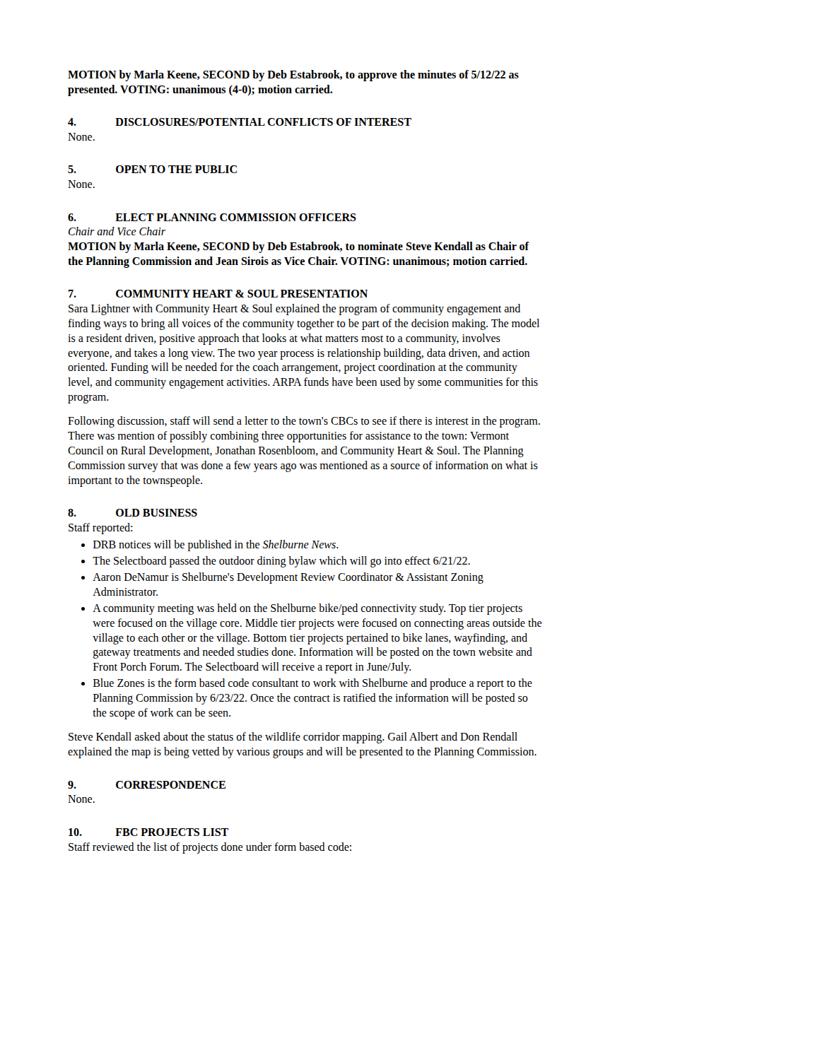MOTION by Marla Keene, SECOND by Deb Estabrook, to approve the minutes of 5/12/22 as presented. VOTING: unanimous (4-0); motion carried.
4. DISCLOSURES/POTENTIAL CONFLICTS OF INTEREST
None.
5. OPEN TO THE PUBLIC
None.
6. ELECT PLANNING COMMISSION OFFICERS
Chair and Vice Chair
MOTION by Marla Keene, SECOND by Deb Estabrook, to nominate Steve Kendall as Chair of the Planning Commission and Jean Sirois as Vice Chair. VOTING: unanimous; motion carried.
7. COMMUNITY HEART & SOUL PRESENTATION
Sara Lightner with Community Heart & Soul explained the program of community engagement and finding ways to bring all voices of the community together to be part of the decision making. The model is a resident driven, positive approach that looks at what matters most to a community, involves everyone, and takes a long view. The two year process is relationship building, data driven, and action oriented. Funding will be needed for the coach arrangement, project coordination at the community level, and community engagement activities. ARPA funds have been used by some communities for this program.
Following discussion, staff will send a letter to the town's CBCs to see if there is interest in the program. There was mention of possibly combining three opportunities for assistance to the town: Vermont Council on Rural Development, Jonathan Rosenbloom, and Community Heart & Soul. The Planning Commission survey that was done a few years ago was mentioned as a source of information on what is important to the townspeople.
8. OLD BUSINESS
Staff reported:
DRB notices will be published in the Shelburne News.
The Selectboard passed the outdoor dining bylaw which will go into effect 6/21/22.
Aaron DeNamur is Shelburne's Development Review Coordinator & Assistant Zoning Administrator.
A community meeting was held on the Shelburne bike/ped connectivity study. Top tier projects were focused on the village core. Middle tier projects were focused on connecting areas outside the village to each other or the village. Bottom tier projects pertained to bike lanes, wayfinding, and gateway treatments and needed studies done. Information will be posted on the town website and Front Porch Forum. The Selectboard will receive a report in June/July.
Blue Zones is the form based code consultant to work with Shelburne and produce a report to the Planning Commission by 6/23/22. Once the contract is ratified the information will be posted so the scope of work can be seen.
Steve Kendall asked about the status of the wildlife corridor mapping. Gail Albert and Don Rendall explained the map is being vetted by various groups and will be presented to the Planning Commission.
9. CORRESPONDENCE
None.
10. FBC PROJECTS LIST
Staff reviewed the list of projects done under form based code: